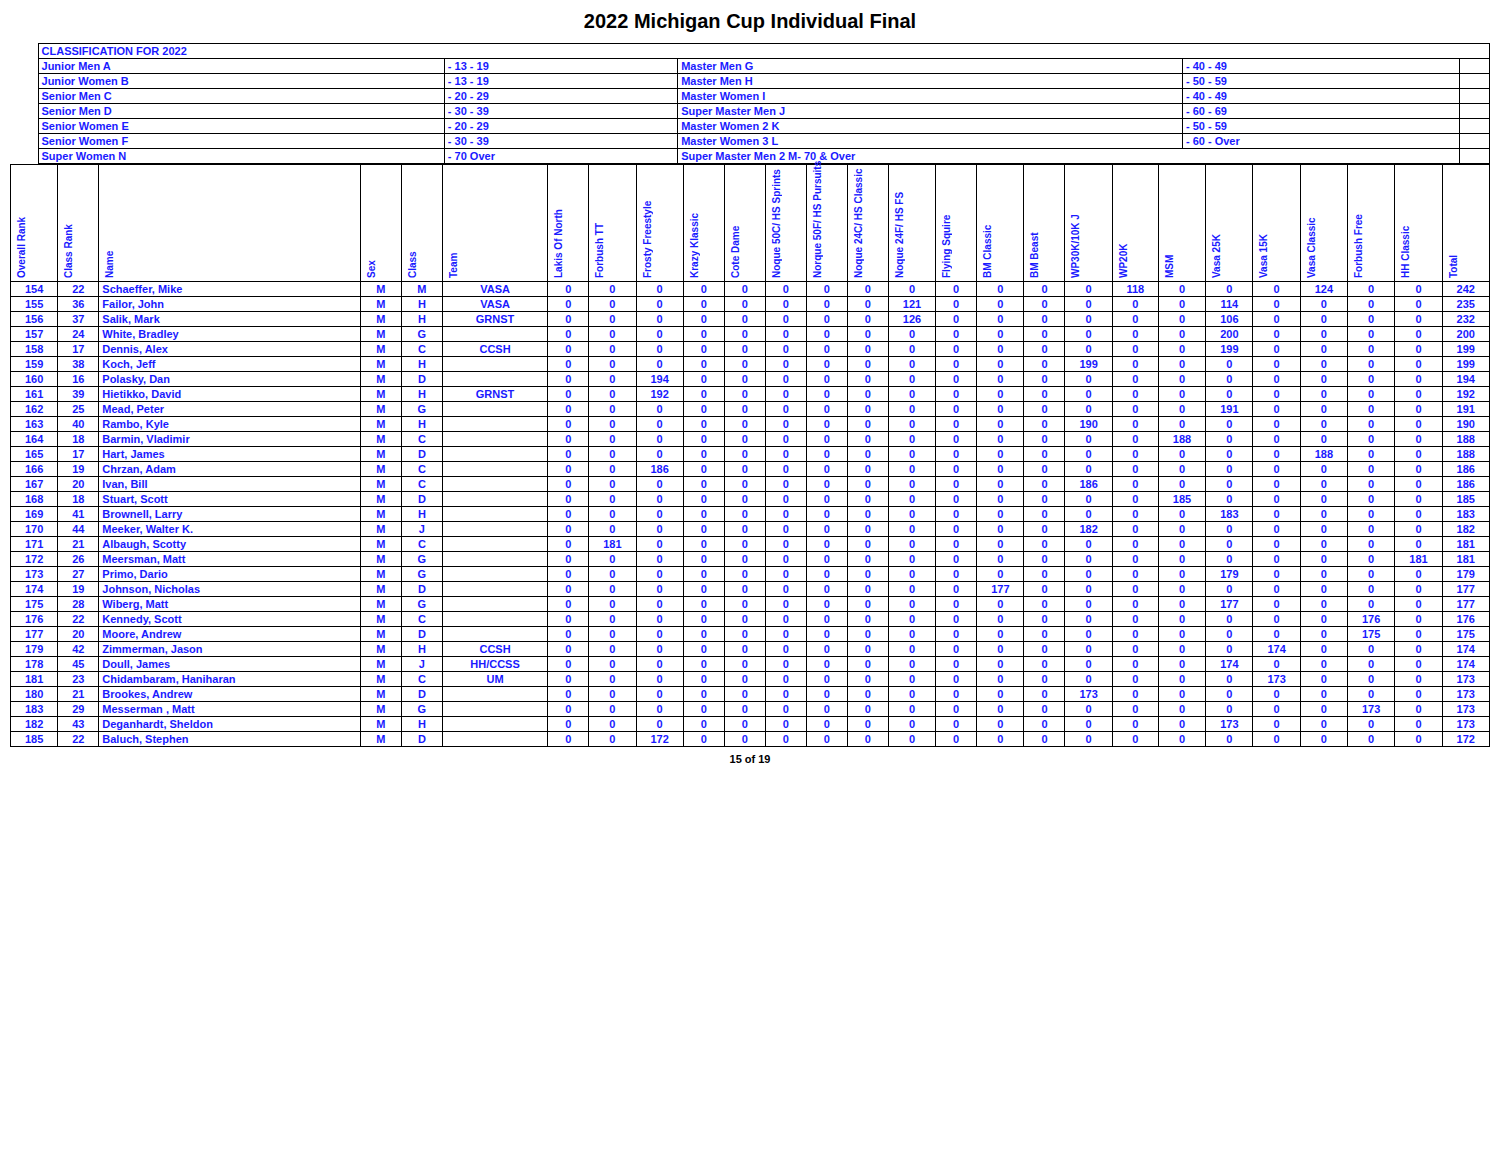2022 Michigan Cup Individual Final
| | CLASSIFICATION FOR 2022 |
| | Junior Men A | - 13 - 19 | Master Men G | - 40 - 49 | |
| | Junior Women B | - 13 - 19 | Master Men H | - 50 - 59 | |
| | Senior Men C | - 20 - 29 | Master Women I | - 40 - 49 | |
| | Senior Men D | - 30 - 39 | Super Master Men J | - 60 - 69 | |
| | Senior Women E | - 20 - 29 | Master Women 2 K | - 50 - 59 | |
| | Senior Women F | - 30 - 39 | Master Women 3 L | - 60 - Over | |
| | Super Women N | - 70 Over | Super Master Men 2 M- 70 & Over | |
| Overall Rank | Class Rank | Name | Sex | Class | Team | Lakis Of North | Forbush TT | Frosty Freestyle | Krazy Klassic | Cote Dame | Noque 50C/ HS Sprints | Norque 50F/ HS Pursuits | Noque 24C/ HS Classic | Noque 24F/ HS FS | Flying Squire | BM Classic | BM Beast | WP30K/10K J | WP20K | MSM | Vasa 25K | Vasa 15K | Vasa Classic | Forbush Free | HH Classic | Total |
| --- | --- | --- | --- | --- | --- | --- | --- | --- | --- | --- | --- | --- | --- | --- | --- | --- | --- | --- | --- | --- | --- | --- | --- | --- | --- | --- |
| 154 | 22 | Schaeffer, Mike | M | M | VASA | 0 | 0 | 0 | 0 | 0 | 0 | 0 | 0 | 0 | 0 | 0 | 0 | 0 | 118 | 0 | 0 | 0 | 124 | 0 | 0 | 242 |
| 155 | 36 | Failor, John | M | H | VASA | 0 | 0 | 0 | 0 | 0 | 0 | 0 | 0 | 121 | 0 | 0 | 0 | 0 | 0 | 0 | 114 | 0 | 0 | 0 | 0 | 235 |
| 156 | 37 | Salik, Mark | M | H | GRNST | 0 | 0 | 0 | 0 | 0 | 0 | 0 | 0 | 126 | 0 | 0 | 0 | 0 | 0 | 0 | 106 | 0 | 0 | 0 | 0 | 232 |
| 157 | 24 | White, Bradley | M | G | | 0 | 0 | 0 | 0 | 0 | 0 | 0 | 0 | 0 | 0 | 0 | 0 | 0 | 0 | 0 | 200 | 0 | 0 | 0 | 0 | 200 |
| 158 | 17 | Dennis, Alex | M | C | CCSH | 0 | 0 | 0 | 0 | 0 | 0 | 0 | 0 | 0 | 0 | 0 | 0 | 0 | 0 | 0 | 199 | 0 | 0 | 0 | 0 | 199 |
| 159 | 38 | Koch, Jeff | M | H | | 0 | 0 | 0 | 0 | 0 | 0 | 0 | 0 | 0 | 0 | 0 | 0 | 199 | 0 | 0 | 0 | 0 | 0 | 0 | 0 | 199 |
| 160 | 16 | Polasky, Dan | M | D | | 0 | 0 | 194 | 0 | 0 | 0 | 0 | 0 | 0 | 0 | 0 | 0 | 0 | 0 | 0 | 0 | 0 | 0 | 0 | 0 | 194 |
| 161 | 39 | Hietikko, David | M | H | GRNST | 0 | 0 | 192 | 0 | 0 | 0 | 0 | 0 | 0 | 0 | 0 | 0 | 0 | 0 | 0 | 0 | 0 | 0 | 0 | 0 | 192 |
| 162 | 25 | Mead, Peter | M | G | | 0 | 0 | 0 | 0 | 0 | 0 | 0 | 0 | 0 | 0 | 0 | 0 | 0 | 0 | 0 | 191 | 0 | 0 | 0 | 0 | 191 |
| 163 | 40 | Rambo, Kyle | M | H | | 0 | 0 | 0 | 0 | 0 | 0 | 0 | 0 | 0 | 0 | 0 | 0 | 190 | 0 | 0 | 0 | 0 | 0 | 0 | 0 | 190 |
| 164 | 18 | Barmin, Vladimir | M | C | | 0 | 0 | 0 | 0 | 0 | 0 | 0 | 0 | 0 | 0 | 0 | 0 | 0 | 0 | 188 | 0 | 0 | 0 | 0 | 0 | 188 |
| 165 | 17 | Hart, James | M | D | | 0 | 0 | 0 | 0 | 0 | 0 | 0 | 0 | 0 | 0 | 0 | 0 | 0 | 0 | 0 | 0 | 0 | 188 | 0 | 0 | 188 |
| 166 | 19 | Chrzan, Adam | M | C | | 0 | 0 | 186 | 0 | 0 | 0 | 0 | 0 | 0 | 0 | 0 | 0 | 0 | 0 | 0 | 0 | 0 | 0 | 0 | 0 | 186 |
| 167 | 20 | Ivan, Bill | M | C | | 0 | 0 | 0 | 0 | 0 | 0 | 0 | 0 | 0 | 0 | 0 | 0 | 186 | 0 | 0 | 0 | 0 | 0 | 0 | 0 | 186 |
| 168 | 18 | Stuart, Scott | M | D | | 0 | 0 | 0 | 0 | 0 | 0 | 0 | 0 | 0 | 0 | 0 | 0 | 0 | 0 | 185 | 0 | 0 | 0 | 0 | 0 | 185 |
| 169 | 41 | Brownell, Larry | M | H | | 0 | 0 | 0 | 0 | 0 | 0 | 0 | 0 | 0 | 0 | 0 | 0 | 0 | 0 | 0 | 183 | 0 | 0 | 0 | 0 | 183 |
| 170 | 44 | Meeker, Walter K. | M | J | | 0 | 0 | 0 | 0 | 0 | 0 | 0 | 0 | 0 | 0 | 0 | 0 | 182 | 0 | 0 | 0 | 0 | 0 | 0 | 0 | 182 |
| 171 | 21 | Albaugh, Scotty | M | C | | 0 | 181 | 0 | 0 | 0 | 0 | 0 | 0 | 0 | 0 | 0 | 0 | 0 | 0 | 0 | 0 | 0 | 0 | 0 | 0 | 181 |
| 172 | 26 | Meersman, Matt | M | G | | 0 | 0 | 0 | 0 | 0 | 0 | 0 | 0 | 0 | 0 | 0 | 0 | 0 | 0 | 0 | 0 | 0 | 0 | 0 | 181 | 181 |
| 173 | 27 | Primo, Dario | M | G | | 0 | 0 | 0 | 0 | 0 | 0 | 0 | 0 | 0 | 0 | 0 | 0 | 0 | 0 | 0 | 179 | 0 | 0 | 0 | 0 | 179 |
| 174 | 19 | Johnson, Nicholas | M | D | | 0 | 0 | 0 | 0 | 0 | 0 | 0 | 0 | 0 | 0 | 177 | 0 | 0 | 0 | 0 | 0 | 0 | 0 | 0 | 0 | 177 |
| 175 | 28 | Wiberg, Matt | M | G | | 0 | 0 | 0 | 0 | 0 | 0 | 0 | 0 | 0 | 0 | 0 | 0 | 0 | 0 | 0 | 177 | 0 | 0 | 0 | 0 | 177 |
| 176 | 22 | Kennedy, Scott | M | C | | 0 | 0 | 0 | 0 | 0 | 0 | 0 | 0 | 0 | 0 | 0 | 0 | 0 | 0 | 0 | 0 | 0 | 0 | 176 | 0 | 176 |
| 177 | 20 | Moore, Andrew | M | D | | 0 | 0 | 0 | 0 | 0 | 0 | 0 | 0 | 0 | 0 | 0 | 0 | 0 | 0 | 0 | 0 | 0 | 0 | 175 | 0 | 175 |
| 179 | 42 | Zimmerman, Jason | M | H | CCSH | 0 | 0 | 0 | 0 | 0 | 0 | 0 | 0 | 0 | 0 | 0 | 0 | 0 | 0 | 0 | 0 | 174 | 0 | 0 | 0 | 174 |
| 178 | 45 | Doull, James | M | J | HH/CCSS | 0 | 0 | 0 | 0 | 0 | 0 | 0 | 0 | 0 | 0 | 0 | 0 | 0 | 0 | 0 | 174 | 0 | 0 | 0 | 0 | 174 |
| 181 | 23 | Chidambaram, Haniharan | M | C | UM | 0 | 0 | 0 | 0 | 0 | 0 | 0 | 0 | 0 | 0 | 0 | 0 | 0 | 0 | 0 | 0 | 173 | 0 | 0 | 0 | 173 |
| 180 | 21 | Brookes, Andrew | M | D | | 0 | 0 | 0 | 0 | 0 | 0 | 0 | 0 | 0 | 0 | 0 | 0 | 173 | 0 | 0 | 0 | 0 | 0 | 0 | 0 | 173 |
| 183 | 29 | Messerman , Matt | M | G | | 0 | 0 | 0 | 0 | 0 | 0 | 0 | 0 | 0 | 0 | 0 | 0 | 0 | 0 | 0 | 0 | 0 | 0 | 173 | 0 | 173 |
| 182 | 43 | Deganhardt, Sheldon | M | H | | 0 | 0 | 0 | 0 | 0 | 0 | 0 | 0 | 0 | 0 | 0 | 0 | 0 | 0 | 0 | 173 | 0 | 0 | 0 | 0 | 173 |
| 185 | 22 | Baluch, Stephen | M | D | | 0 | 0 | 172 | 0 | 0 | 0 | 0 | 0 | 0 | 0 | 0 | 0 | 0 | 0 | 0 | 0 | 0 | 0 | 0 | 0 | 172 |
15 of 19